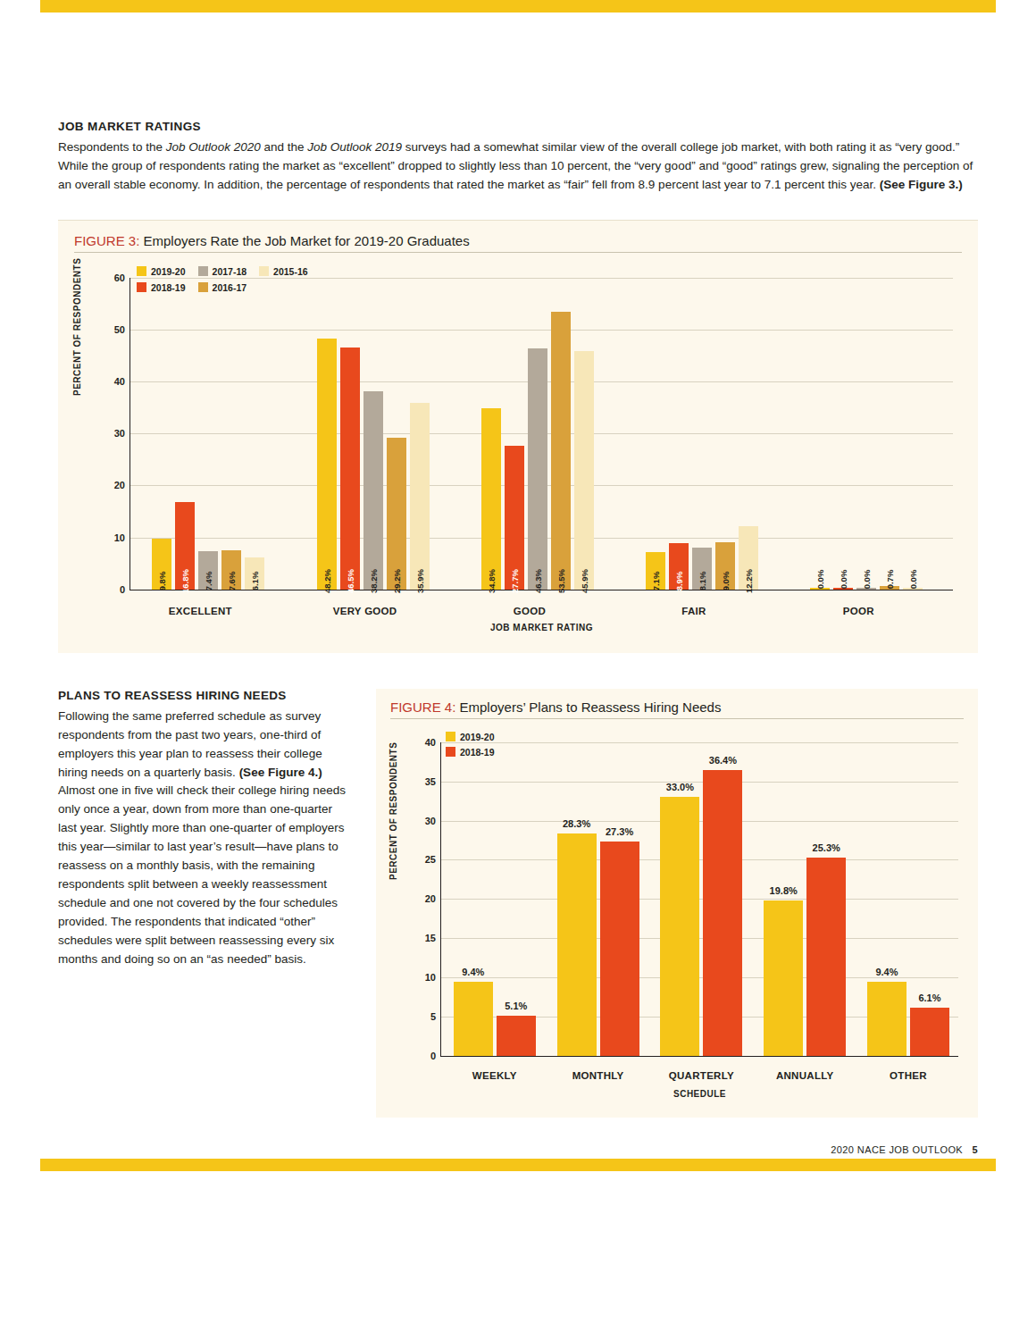JOB MARKET RATINGS
Respondents to the Job Outlook 2020 and the Job Outlook 2019 surveys had a somewhat similar view of the overall college job market, with both rating it as “very good.” While the group of respondents rating the market as “excellent” dropped to slightly less than 10 percent, the “very good” and “good” ratings grew, signaling the perception of an overall stable economy. In addition, the percentage of respondents that rated the market as “fair” fell from 8.9 percent last year to 7.1 percent this year. (See Figure 3.)
FIGURE 3: Employers Rate the Job Market for 2019-20 Graduates
| 2019-20 | 2017-18 | 2015-16 |
| 2018-19 | 2016-17 | |
PERCENT OF RESPONDENTS
60
50
40
30
20
10
0
9.8%
16.8%
7.4%
7.6%
6.1%
EXCELLENT
48.2%
46.5%
38.2%
29.2%
35.9%
VERY GOOD
34.8%
27.7%
46.3%
53.5%
45.9%
GOOD
7.1%
8.9%
8.1%
9.0%
12.2%
FAIR
0.0%
0.0%
0.0%
0.7%
0.0%
POOR
JOB MARKET RATING
PLANS TO REASSESS HIRING NEEDS
Following the same preferred schedule as survey respondents from the past two years, one-third of employers this year plan to reassess their college hiring needs on a quarterly basis. (See Figure 4.) Almost one in five will check their college hiring needs only once a year, down from more than one-quarter last year. Slightly more than one-quarter of employers this year—similar to last year’s result—have plans to reassess on a monthly basis, with the remaining respondents split between a weekly reassessment schedule and one not covered by the four schedules provided. The respondents that indicated “other” schedules were split between reassessing every six months and doing so on an “as needed” basis.
FIGURE 4: Employers’ Plans to Reassess Hiring Needs
2019-20
2018-19
PERCENT OF RESPONDENTS
40
35
30
25
20
15
10
5
0
9.4%
5.1%
WEEKLY
28.3%
27.3%
MONTHLY
33.0%
36.4%
QUARTERLY
19.8%
25.3%
ANNUALLY
9.4%
6.1%
OTHER
SCHEDULE
2020 NACE JOB OUTLOOK 5